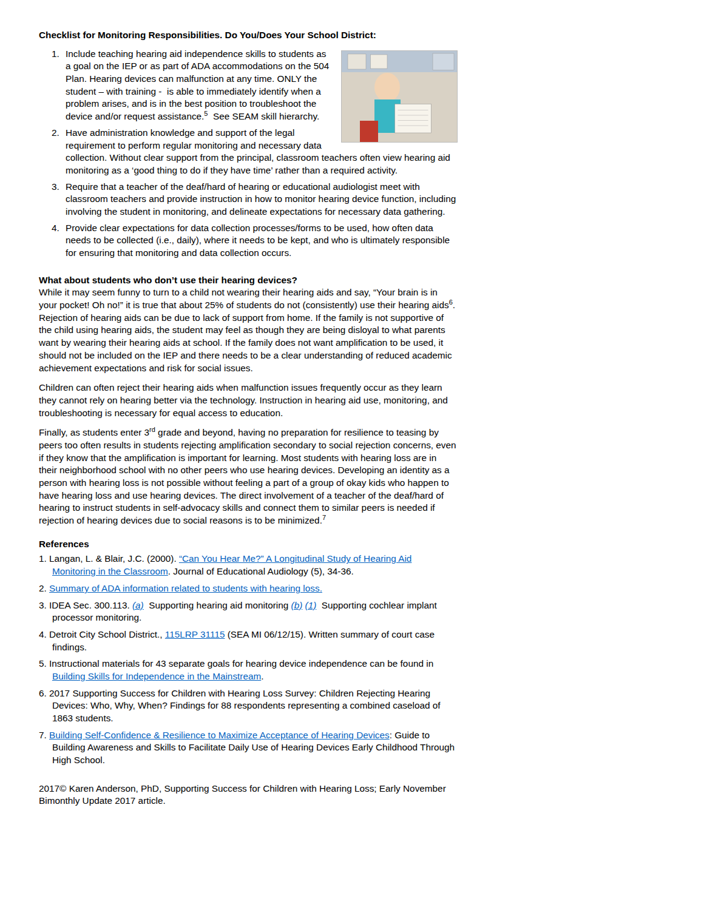Checklist for Monitoring Responsibilities. Do You/Does Your School District:
Include teaching hearing aid independence skills to students as a goal on the IEP or as part of ADA accommodations on the 504 Plan. Hearing devices can malfunction at any time. ONLY the student – with training - is able to immediately identify when a problem arises, and is in the best position to troubleshoot the device and/or request assistance.5 See SEAM skill hierarchy.
Have administration knowledge and support of the legal requirement to perform regular monitoring and necessary data collection. Without clear support from the principal, classroom teachers often view hearing aid monitoring as a ‘good thing to do if they have time’ rather than a required activity.
Require that a teacher of the deaf/hard of hearing or educational audiologist meet with classroom teachers and provide instruction in how to monitor hearing device function, including involving the student in monitoring, and delineate expectations for necessary data gathering.
Provide clear expectations for data collection processes/forms to be used, how often data needs to be collected (i.e., daily), where it needs to be kept, and who is ultimately responsible for ensuring that monitoring and data collection occurs.
What about students who don’t use their hearing devices?
While it may seem funny to turn to a child not wearing their hearing aids and say, “Your brain is in your pocket! Oh no!” it is true that about 25% of students do not (consistently) use their hearing aids6. Rejection of hearing aids can be due to lack of support from home. If the family is not supportive of the child using hearing aids, the student may feel as though they are being disloyal to what parents want by wearing their hearing aids at school. If the family does not want amplification to be used, it should not be included on the IEP and there needs to be a clear understanding of reduced academic achievement expectations and risk for social issues.
Children can often reject their hearing aids when malfunction issues frequently occur as they learn they cannot rely on hearing better via the technology. Instruction in hearing aid use, monitoring, and troubleshooting is necessary for equal access to education.
Finally, as students enter 3rd grade and beyond, having no preparation for resilience to teasing by peers too often results in students rejecting amplification secondary to social rejection concerns, even if they know that the amplification is important for learning. Most students with hearing loss are in their neighborhood school with no other peers who use hearing devices. Developing an identity as a person with hearing loss is not possible without feeling a part of a group of okay kids who happen to have hearing loss and use hearing devices. The direct involvement of a teacher of the deaf/hard of hearing to instruct students in self-advocacy skills and connect them to similar peers is needed if rejection of hearing devices due to social reasons is to be minimized.7
References
1. Langan, L. & Blair, J.C. (2000). “Can You Hear Me?” A Longitudinal Study of Hearing Aid Monitoring in the Classroom. Journal of Educational Audiology (5), 34-36.
2. Summary of ADA information related to students with hearing loss.
3. IDEA Sec. 300.113. (a) Supporting hearing aid monitoring (b) (1) Supporting cochlear implant processor monitoring.
4. Detroit City School District., 115LRP 31115 (SEA MI 06/12/15). Written summary of court case findings.
5. Instructional materials for 43 separate goals for hearing device independence can be found in Building Skills for Independence in the Mainstream.
6. 2017 Supporting Success for Children with Hearing Loss Survey: Children Rejecting Hearing Devices: Who, Why, When? Findings for 88 respondents representing a combined caseload of 1863 students.
7. Building Self-Confidence & Resilience to Maximize Acceptance of Hearing Devices: Guide to Building Awareness and Skills to Facilitate Daily Use of Hearing Devices Early Childhood Through High School.
2017© Karen Anderson, PhD, Supporting Success for Children with Hearing Loss; Early November Bimonthly Update 2017 article.